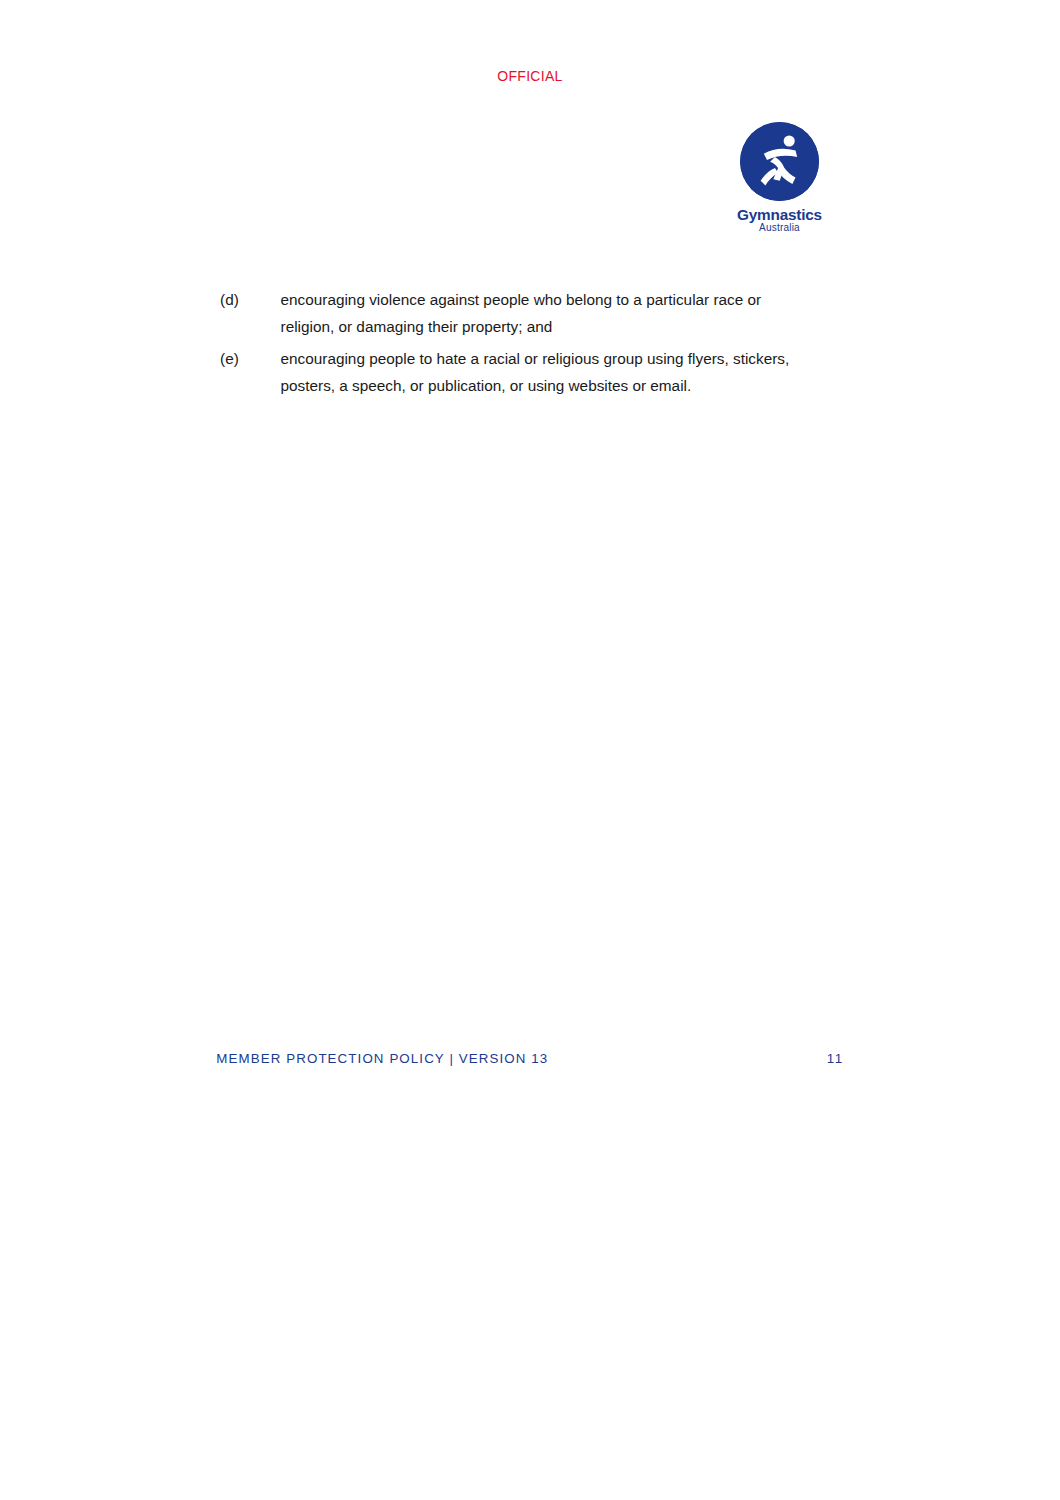OFFICIAL
Gymnastics
Australia
(d)
encouraging violence against people who belong to a particular race or religion, or damaging their property; and
(e)
encouraging people to hate a racial or religious group using flyers, stickers, posters, a speech, or publication, or using websites or email.
MEMBER PROTECTION POLICY | VERSION 13
11